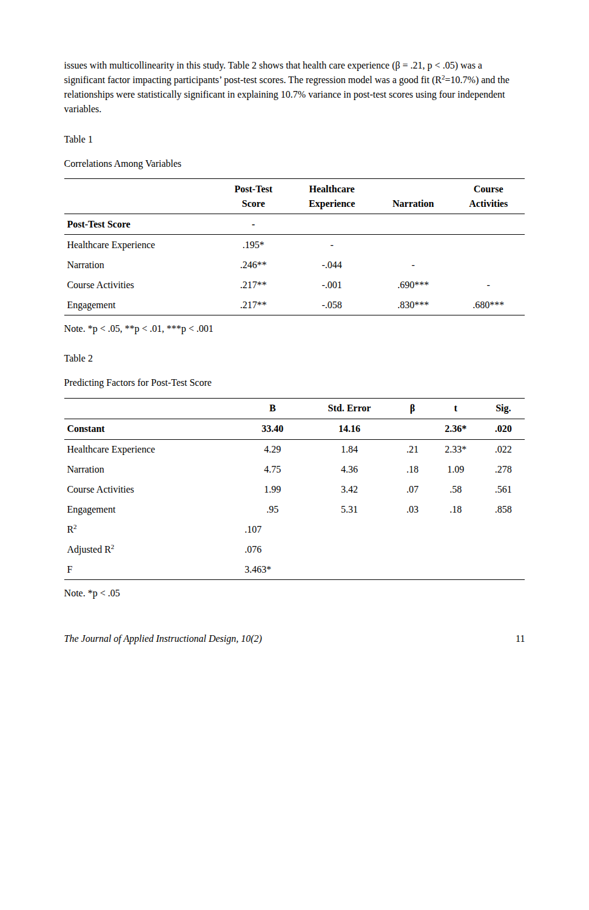issues with multicollinearity in this study. Table 2 shows that health care experience (β = .21, p < .05) was a significant factor impacting participants’ post-test scores. The regression model was a good fit (R2=10.7%) and the relationships were statistically significant in explaining 10.7% variance in post-test scores using four independent variables.
Table 1
Correlations Among Variables
| | Post-Test Score | Healthcare Experience | Narration | Course Activities |
| --- | --- | --- | --- | --- |
| Post-Test Score | - | | | |
| Healthcare Experience | .195* | - | | |
| Narration | .246** | -.044 | - | |
| Course Activities | .217** | -.001 | .690*** | - |
| Engagement | .217** | -.058 | .830*** | .680*** |
Note. *p < .05, **p < .01, ***p < .001
Table 2
Predicting Factors for Post-Test Score
| | B | Std. Error | β | t | Sig. |
| --- | --- | --- | --- | --- | --- |
| Constant | 33.40 | 14.16 | | 2.36* | .020 |
| Healthcare Experience | 4.29 | 1.84 | .21 | 2.33* | .022 |
| Narration | 4.75 | 4.36 | .18 | 1.09 | .278 |
| Course Activities | 1.99 | 3.42 | .07 | .58 | .561 |
| Engagement | .95 | 5.31 | .03 | .18 | .858 |
| R 2 | .107 | | | | |
| Adjusted R 2 | .076 | | | | |
| F | 3.463* | | | | |
Note. *p < .05
The Journal of Applied Instructional Design, 10(2) 11